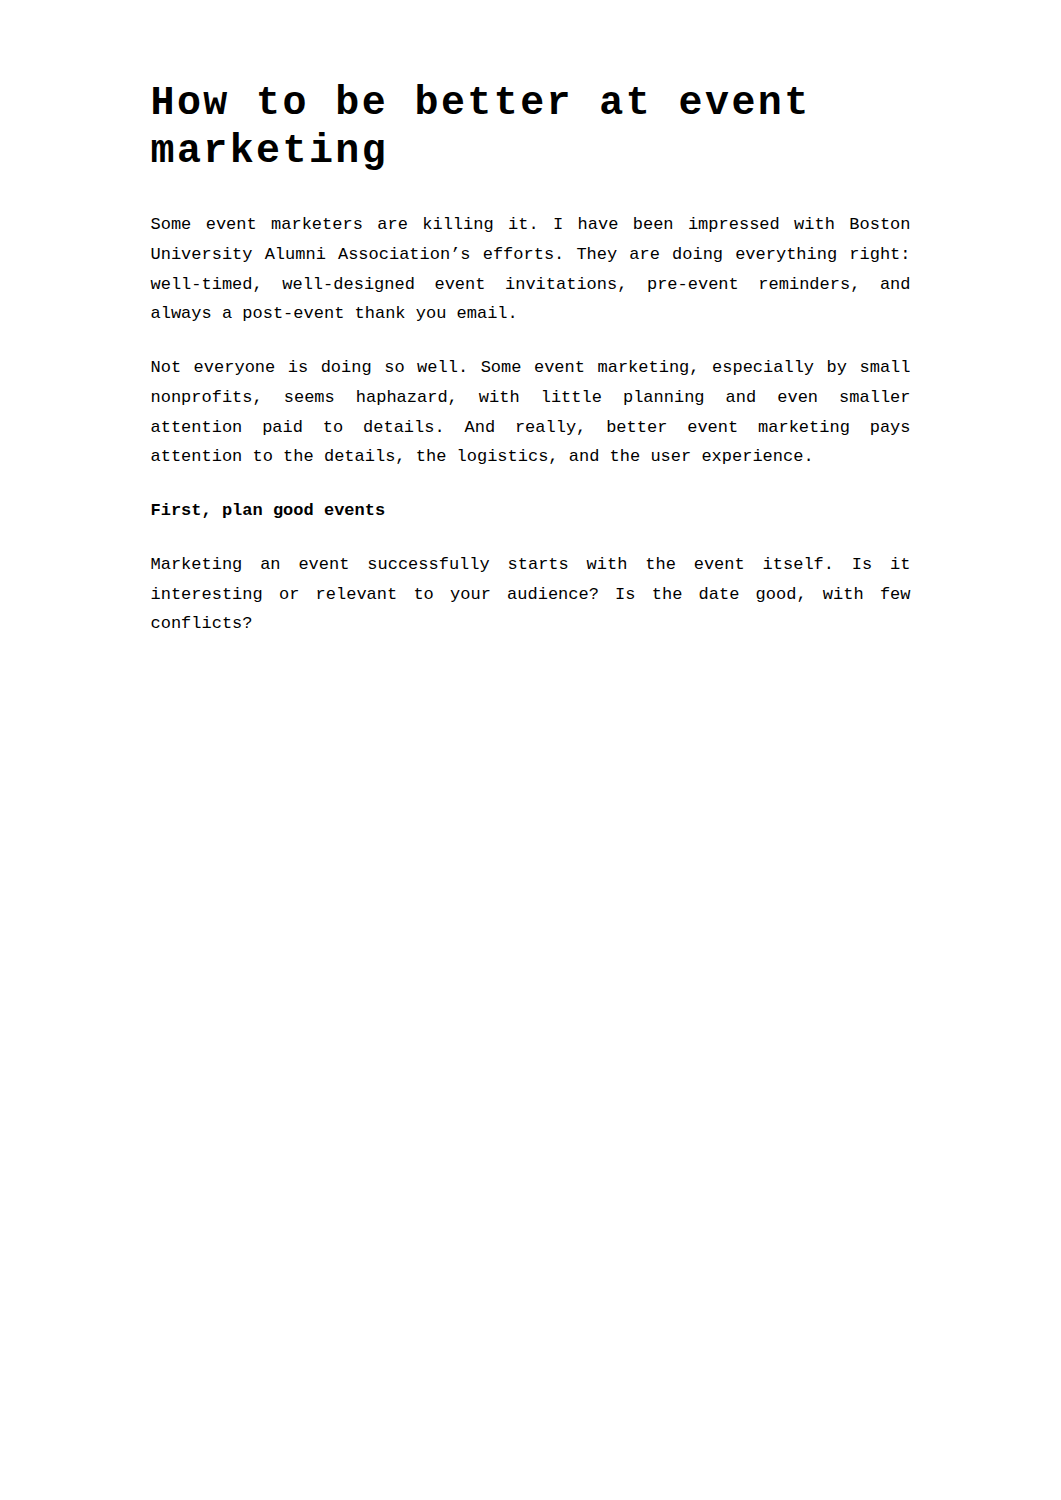How to be better at event marketing
Some event marketers are killing it. I have been impressed with Boston University Alumni Association’s efforts. They are doing everything right: well-timed, well-designed event invitations, pre-event reminders, and always a post-event thank you email.
Not everyone is doing so well. Some event marketing, especially by small nonprofits, seems haphazard, with little planning and even smaller attention paid to details. And really, better event marketing pays attention to the details, the logistics, and the user experience.
First, plan good events
Marketing an event successfully starts with the event itself. Is it interesting or relevant to your audience? Is the date good, with few conflicts?